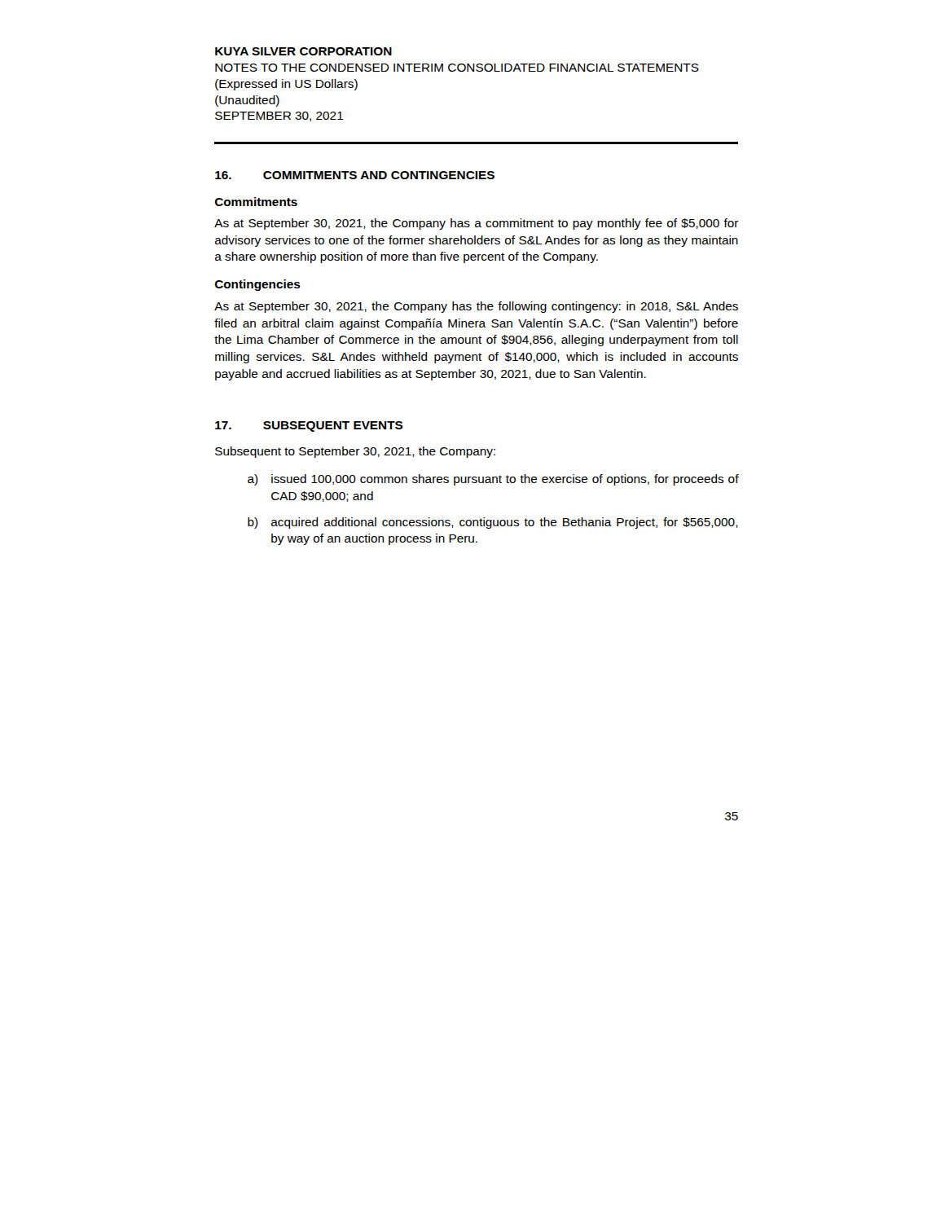KUYA SILVER CORPORATION
NOTES TO THE CONDENSED INTERIM CONSOLIDATED FINANCIAL STATEMENTS
(Expressed in US Dollars)
(Unaudited)
SEPTEMBER 30, 2021
16. COMMITMENTS AND CONTINGENCIES
Commitments
As at September 30, 2021, the Company has a commitment to pay monthly fee of $5,000 for advisory services to one of the former shareholders of S&L Andes for as long as they maintain a share ownership position of more than five percent of the Company.
Contingencies
As at September 30, 2021, the Company has the following contingency: in 2018, S&L Andes filed an arbitral claim against Compañía Minera San Valentín S.A.C. (“San Valentin”) before the Lima Chamber of Commerce in the amount of $904,856, alleging underpayment from toll milling services. S&L Andes withheld payment of $140,000, which is included in accounts payable and accrued liabilities as at September 30, 2021, due to San Valentin.
17. SUBSEQUENT EVENTS
Subsequent to September 30, 2021, the Company:
a) issued 100,000 common shares pursuant to the exercise of options, for proceeds of CAD $90,000; and
b) acquired additional concessions, contiguous to the Bethania Project, for $565,000, by way of an auction process in Peru.
35